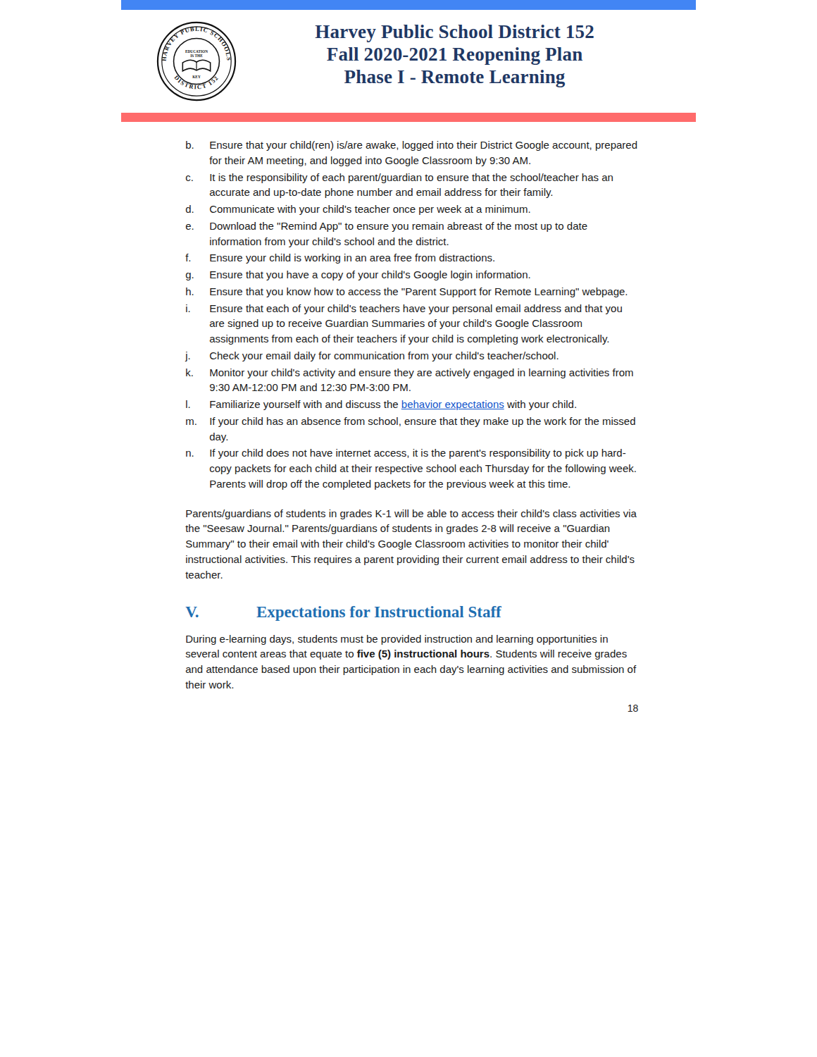HARVEY PUBLIC SCHOOLS DISTRICT 152 EDUCATION IS THE KEY
Harvey Public School District 152 Fall 2020-2021 Reopening Plan Phase I - Remote Learning
b. Ensure that your child(ren) is/are awake, logged into their District Google account, prepared for their AM meeting, and logged into Google Classroom by 9:30 AM.
c. It is the responsibility of each parent/guardian to ensure that the school/teacher has an accurate and up-to-date phone number and email address for their family.
d. Communicate with your child's teacher once per week at a minimum.
e. Download the "Remind App" to ensure you remain abreast of the most up to date information from your child's school and the district.
f. Ensure your child is working in an area free from distractions.
g. Ensure that you have a copy of your child's Google login information.
h. Ensure that you know how to access the "Parent Support for Remote Learning" webpage.
i. Ensure that each of your child's teachers have your personal email address and that you are signed up to receive Guardian Summaries of your child's Google Classroom assignments from each of their teachers if your child is completing work electronically.
j. Check your email daily for communication from your child's teacher/school.
k. Monitor your child's activity and ensure they are actively engaged in learning activities from 9:30 AM-12:00 PM and 12:30 PM-3:00 PM.
l. Familiarize yourself with and discuss the behavior expectations with your child.
m. If your child has an absence from school, ensure that they make up the work for the missed day.
n. If your child does not have internet access, it is the parent's responsibility to pick up hard-copy packets for each child at their respective school each Thursday for the following week. Parents will drop off the completed packets for the previous week at this time.
Parents/guardians of students in grades K-1 will be able to access their child's class activities via the "Seesaw Journal." Parents/guardians of students in grades 2-8 will receive a "Guardian Summary" to their email with their child's Google Classroom activities to monitor their child' instructional activities. This requires a parent providing their current email address to their child's teacher.
V. Expectations for Instructional Staff
During e-learning days, students must be provided instruction and learning opportunities in several content areas that equate to five (5) instructional hours. Students will receive grades and attendance based upon their participation in each day's learning activities and submission of their work.
18